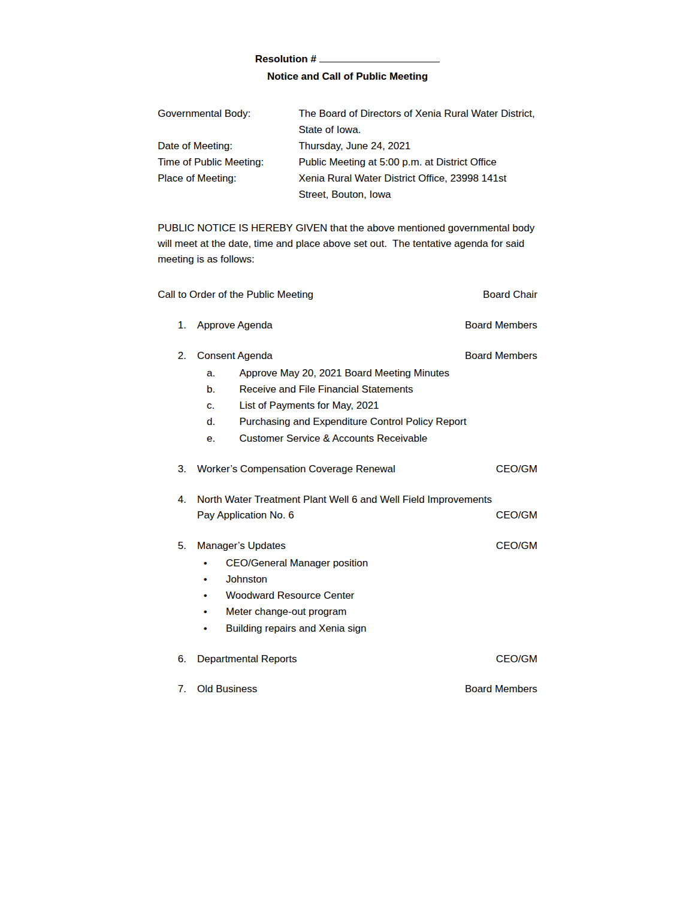Resolution # Notice and Call of Public Meeting
| Governmental Body: | The Board of Directors of Xenia Rural Water District, State of Iowa. |
| Date of Meeting: | Thursday, June 24, 2021 |
| Time of Public Meeting: | Public Meeting at 5:00 p.m. at District Office |
| Place of Meeting: | Xenia Rural Water District Office, 23998 141st Street, Bouton, Iowa |
PUBLIC NOTICE IS HEREBY GIVEN that the above mentioned governmental body will meet at the date, time and place above set out. The tentative agenda for said meeting is as follows:
Call to Order of the Public Meeting
Board Chair
1. Approve Agenda
Board Members
2. Consent Agenda
Board Members
a. Approve May 20, 2021 Board Meeting Minutes
b. Receive and File Financial Statements
c. List of Payments for May, 2021
d. Purchasing and Expenditure Control Policy Report
e. Customer Service & Accounts Receivable
3. Worker’s Compensation Coverage Renewal
CEO/GM
4. North Water Treatment Plant Well 6 and Well Field Improvements
Pay Application No. 6
CEO/GM
5. Manager’s Updates
CEO/GM
CEO/General Manager position
Johnston
Woodward Resource Center
Meter change-out program
Building repairs and Xenia sign
6. Departmental Reports
CEO/GM
7. Old Business
Board Members